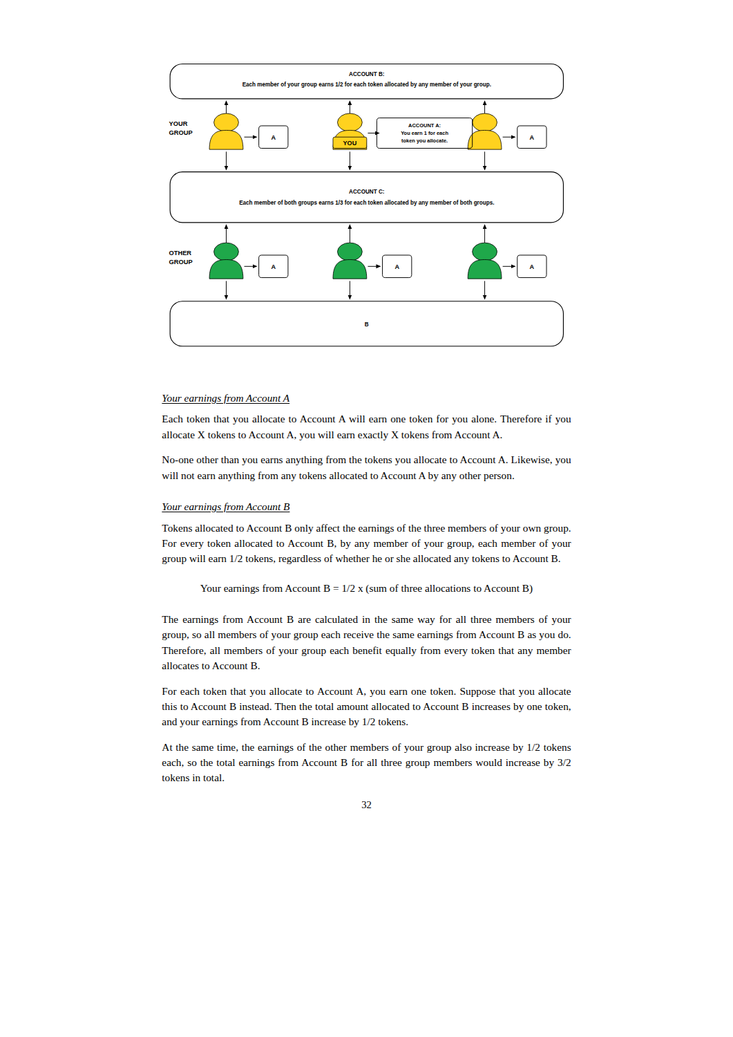ACCOUNT B: Each member of your group earns 1/2 for each token allocated by any member of your group. ACCOUNT C: Each member of both groups earns 1/3 for each token allocated by any member of both groups. B YOUR GROUP OTHER GROUP YOU A ACCOUNT A: You earn 1 for each token you allocate. A A A A
Your earnings from Account A
Each token that you allocate to Account A will earn one token for you alone. Therefore if you allocate X tokens to Account A, you will earn exactly X tokens from Account A.
No-one other than you earns anything from the tokens you allocate to Account A. Likewise, you will not earn anything from any tokens allocated to Account A by any other person.
Your earnings from Account B
Tokens allocated to Account B only affect the earnings of the three members of your own group. For every token allocated to Account B, by any member of your group, each member of your group will earn 1/2 tokens, regardless of whether he or she allocated any tokens to Account B.
Your earnings from Account B = 1/2 x (sum of three allocations to Account B)
The earnings from Account B are calculated in the same way for all three members of your group, so all members of your group each receive the same earnings from Account B as you do. Therefore, all members of your group each benefit equally from every token that any member allocates to Account B.
For each token that you allocate to Account A, you earn one token. Suppose that you allocate this to Account B instead. Then the total amount allocated to Account B increases by one token, and your earnings from Account B increase by 1/2 tokens.
At the same time, the earnings of the other members of your group also increase by 1/2 tokens each, so the total earnings from Account B for all three group members would increase by 3/2 tokens in total.
32